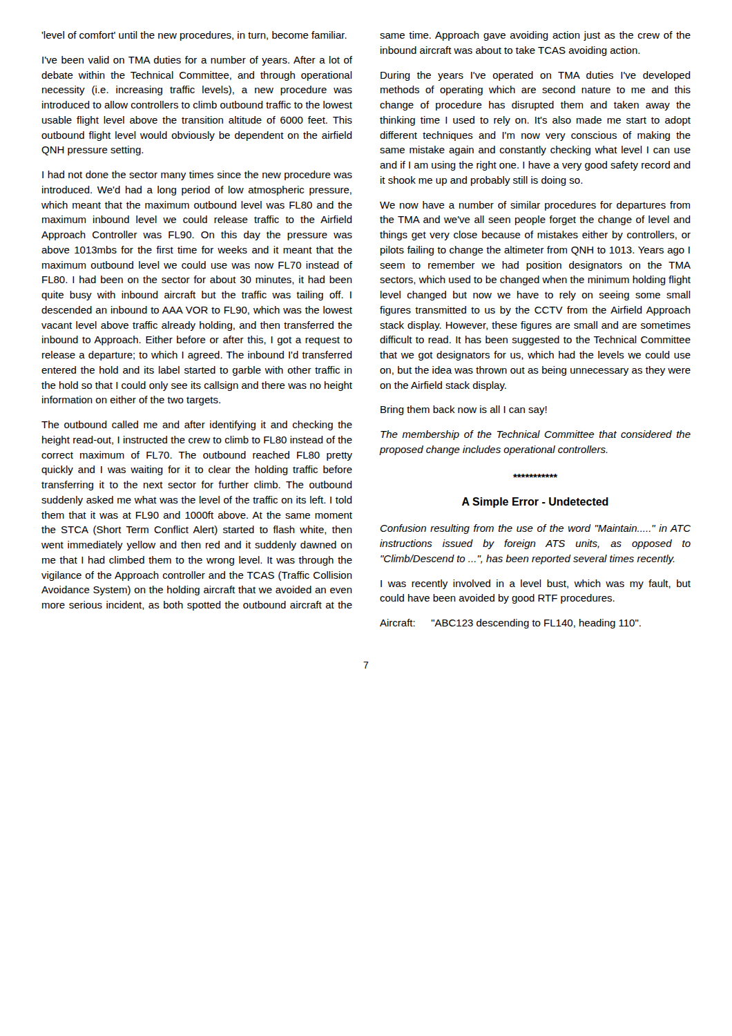'level of comfort' until the new procedures, in turn, become familiar.
I've been valid on TMA duties for a number of years. After a lot of debate within the Technical Committee, and through operational necessity (i.e. increasing traffic levels), a new procedure was introduced to allow controllers to climb outbound traffic to the lowest usable flight level above the transition altitude of 6000 feet. This outbound flight level would obviously be dependent on the airfield QNH pressure setting.
I had not done the sector many times since the new procedure was introduced. We'd had a long period of low atmospheric pressure, which meant that the maximum outbound level was FL80 and the maximum inbound level we could release traffic to the Airfield Approach Controller was FL90. On this day the pressure was above 1013mbs for the first time for weeks and it meant that the maximum outbound level we could use was now FL70 instead of FL80. I had been on the sector for about 30 minutes, it had been quite busy with inbound aircraft but the traffic was tailing off. I descended an inbound to AAA VOR to FL90, which was the lowest vacant level above traffic already holding, and then transferred the inbound to Approach. Either before or after this, I got a request to release a departure; to which I agreed. The inbound I'd transferred entered the hold and its label started to garble with other traffic in the hold so that I could only see its callsign and there was no height information on either of the two targets.
The outbound called me and after identifying it and checking the height read-out, I instructed the crew to climb to FL80 instead of the correct maximum of FL70. The outbound reached FL80 pretty quickly and I was waiting for it to clear the holding traffic before transferring it to the next sector for further climb. The outbound suddenly asked me what was the level of the traffic on its left. I told them that it was at FL90 and 1000ft above. At the same moment the STCA (Short Term Conflict Alert) started to flash white, then went immediately yellow and then red and it suddenly dawned on me that I had climbed them to the wrong level. It was through the vigilance of the Approach controller and the TCAS (Traffic Collision Avoidance System) on the holding aircraft that we avoided an even more serious incident, as both spotted the outbound aircraft at the same time. Approach gave avoiding action just as the crew of the inbound aircraft was about to take TCAS avoiding action.
During the years I've operated on TMA duties I've developed methods of operating which are second nature to me and this change of procedure has disrupted them and taken away the thinking time I used to rely on. It's also made me start to adopt different techniques and I'm now very conscious of making the same mistake again and constantly checking what level I can use and if I am using the right one. I have a very good safety record and it shook me up and probably still is doing so.
We now have a number of similar procedures for departures from the TMA and we've all seen people forget the change of level and things get very close because of mistakes either by controllers, or pilots failing to change the altimeter from QNH to 1013. Years ago I seem to remember we had position designators on the TMA sectors, which used to be changed when the minimum holding flight level changed but now we have to rely on seeing some small figures transmitted to us by the CCTV from the Airfield Approach stack display. However, these figures are small and are sometimes difficult to read. It has been suggested to the Technical Committee that we got designators for us, which had the levels we could use on, but the idea was thrown out as being unnecessary as they were on the Airfield stack display.
Bring them back now is all I can say!
The membership of the Technical Committee that considered the proposed change includes operational controllers.
***********
A Simple Error - Undetected
Confusion resulting from the use of the word "Maintain....." in ATC instructions issued by foreign ATS units, as opposed to "Climb/Descend to ...", has been reported several times recently.
I was recently involved in a level bust, which was my fault, but could have been avoided by good RTF procedures.
Aircraft: "ABC123 descending to FL140, heading 110".
7